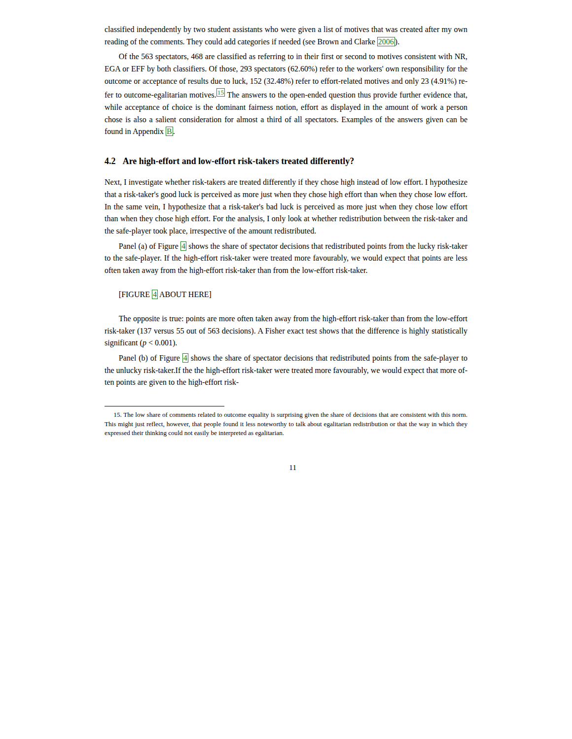classified independently by two student assistants who were given a list of motives that was created after my own reading of the comments. They could add categories if needed (see Brown and Clarke 2006).
Of the 563 spectators, 468 are classified as referring to in their first or second to motives consistent with NR, EGA or EFF by both classifiers. Of those, 293 spectators (62.60%) refer to the workers' own responsibility for the outcome or acceptance of results due to luck, 152 (32.48%) refer to effort-related motives and only 23 (4.91%) refer to outcome-egalitarian motives.15 The answers to the open-ended question thus provide further evidence that, while acceptance of choice is the dominant fairness notion, effort as displayed in the amount of work a person chose is also a salient consideration for almost a third of all spectators. Examples of the answers given can be found in Appendix B.
4.2 Are high-effort and low-effort risk-takers treated differently?
Next, I investigate whether risk-takers are treated differently if they chose high instead of low effort. I hypothesize that a risk-taker's good luck is perceived as more just when they chose high effort than when they chose low effort. In the same vein, I hypothesize that a risk-taker's bad luck is perceived as more just when they chose low effort than when they chose high effort. For the analysis, I only look at whether redistribution between the risk-taker and the safe-player took place, irrespective of the amount redistributed.
Panel (a) of Figure 4 shows the share of spectator decisions that redistributed points from the lucky risk-taker to the safe-player. If the high-effort risk-taker were treated more favourably, we would expect that points are less often taken away from the high-effort risk-taker than from the low-effort risk-taker.
[FIGURE 4 ABOUT HERE]
The opposite is true: points are more often taken away from the high-effort risk-taker than from the low-effort risk-taker (137 versus 55 out of 563 decisions). A Fisher exact test shows that the difference is highly statistically significant (p < 0.001).
Panel (b) of Figure 4 shows the share of spectator decisions that redistributed points from the safe-player to the unlucky risk-taker.If the the high-effort risk-taker were treated more favourably, we would expect that more often points are given to the high-effort risk-
15. The low share of comments related to outcome equality is surprising given the share of decisions that are consistent with this norm. This might just reflect, however, that people found it less noteworthy to talk about egalitarian redistribution or that the way in which they expressed their thinking could not easily be interpreted as egalitarian.
11